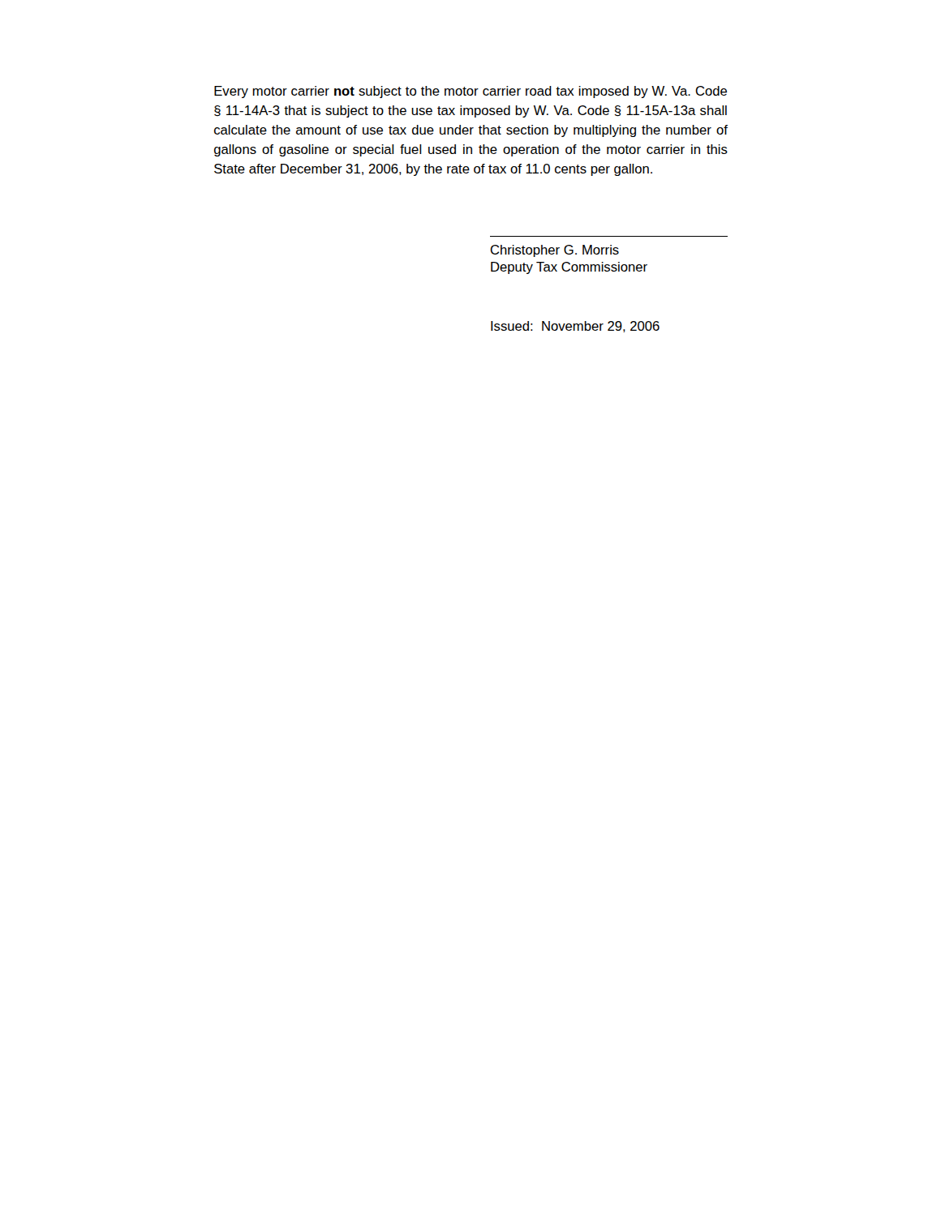Every motor carrier not subject to the motor carrier road tax imposed by W. Va. Code § 11-14A-3 that is subject to the use tax imposed by W. Va. Code § 11-15A-13a shall calculate the amount of use tax due under that section by multiplying the number of gallons of gasoline or special fuel used in the operation of the motor carrier in this State after December 31, 2006, by the rate of tax of 11.0 cents per gallon.
Christopher G. Morris
Deputy Tax Commissioner
Issued: November 29, 2006